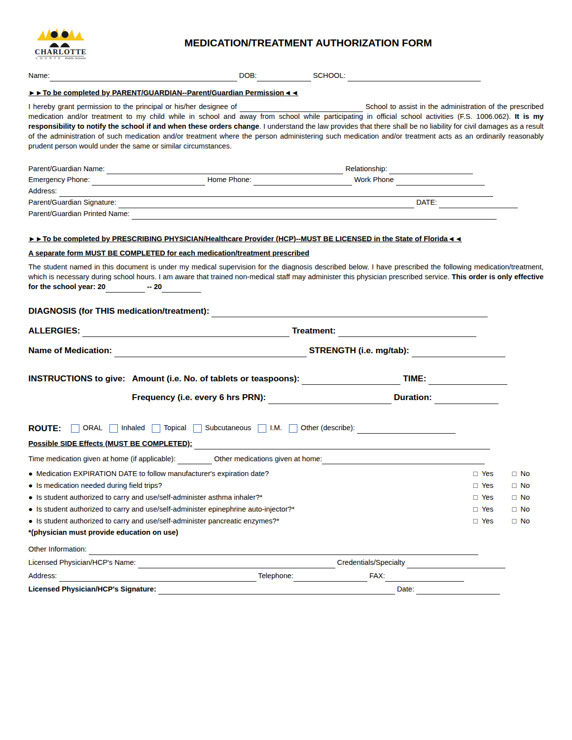CHARLOTTE C O U N T Y Public Schools
MEDICATION/TREATMENT AUTHORIZATION FORM
Name: DOB: SCHOOL:
►►To be completed by PARENT/GUARDIAN--Parent/Guardian Permission◄◄
I hereby grant permission to the principal or his/her designee of School to assist in the administration of the prescribed medication and/or treatment to my child while in school and away from school while participating in official school activities (F.S. 1006.062). It is my responsibility to notify the school if and when these orders change. I understand the law provides that there shall be no liability for civil damages as a result of the administration of such medication and/or treatment where the person administering such medication and/or treatment acts as an ordinarily reasonably prudent person would under the same or similar circumstances.
Parent/Guardian Name: Relationship:
Emergency Phone: Home Phone: Work Phone
Address:
Parent/Guardian Signature: DATE:
Parent/Guardian Printed Name:
►►To be completed by PRESCRIBING PHYSICIAN/Healthcare Provider (HCP)--MUST BE LICENSED in the State of Florida◄◄
A separate form MUST BE COMPLETED for each medication/treatment prescribed
The student named in this document is under my medical supervision for the diagnosis described below. I have prescribed the following medication/treatment, which is necessary during school hours. I am aware that trained non-medical staff may administer this physician prescribed service. This order is only effective for the school year: 20 -- 20
DIAGNOSIS (for THIS medication/treatment):
ALLERGIES: Treatment:
Name of Medication: STRENGTH (i.e. mg/tab):
INSTRUCTIONS to give: Amount (i.e. No. of tablets or teaspoons): TIME:
Frequency (i.e. every 6 hrs PRN): Duration:
ROUTE: ORAL Inhaled Topical Subcutaneous I.M. Other (describe):
Possible SIDE Effects (MUST BE COMPLETED):
Time medication given at home (if applicable): Other medications given at home:
●Medication EXPIRATION DATE to follow manufacturer's expiration date?□ Yes□ No
●Is medication needed during field trips?□ Yes□ No
●Is student authorized to carry and use/self-administer asthma inhaler?*□ Yes□ No
●Is student authorized to carry and use/self-administer epinephrine auto-injector?*□ Yes□ No
●Is student authorized to carry and use/self-administer pancreatic enzymes?*□ Yes□ No
*(physician must provide education on use)
Other Information:
Licensed Physician/HCP's Name: Credentials/Specialty
Address: Telephone: FAX:
Licensed Physician/HCP's Signature: Date: